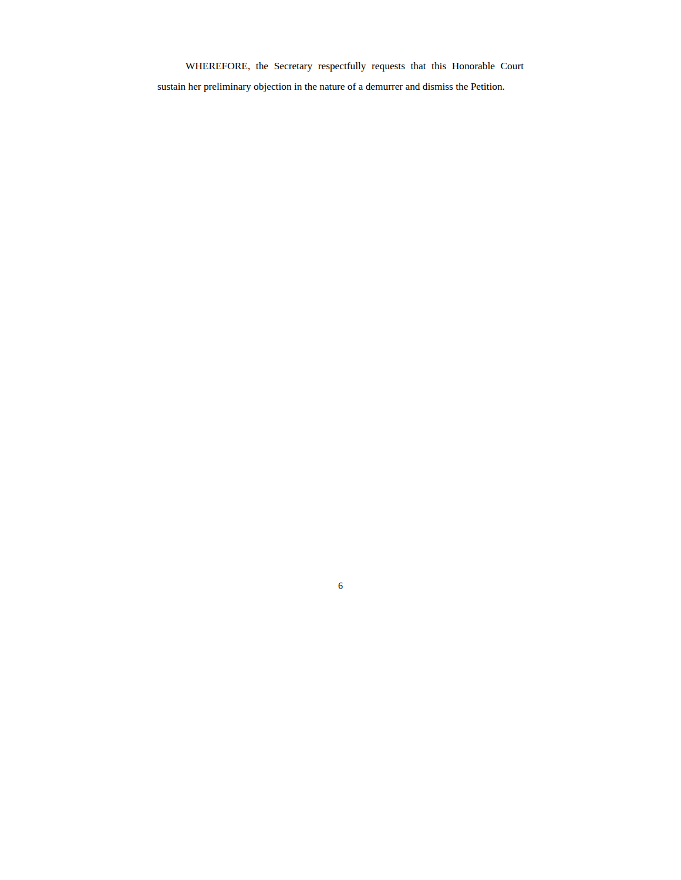WHEREFORE, the Secretary respectfully requests that this Honorable Court sustain her preliminary objection in the nature of a demurrer and dismiss the Petition.
6